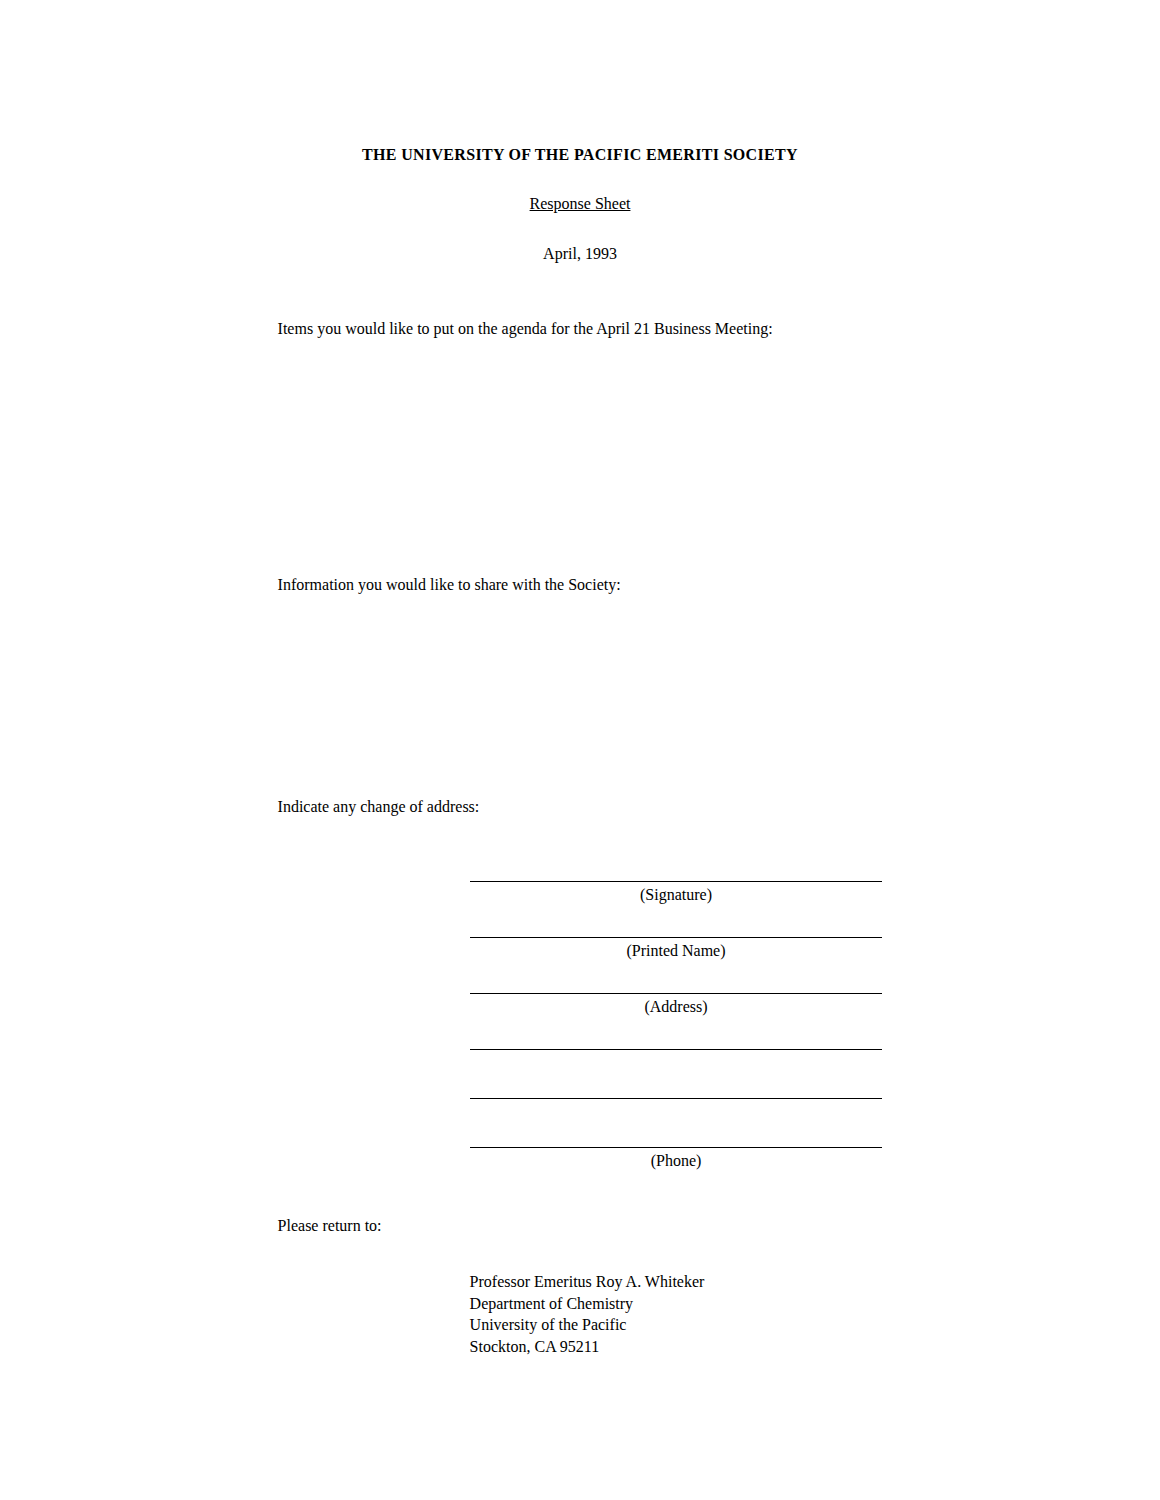THE UNIVERSITY OF THE PACIFIC EMERITI SOCIETY
Response Sheet
April, 1993
Items you would like to put on the agenda for the April 21 Business Meeting:
Information you would like to share with the Society:
Indicate any change of address:
(Signature)
(Printed Name)
(Address)
(Phone)
Please return to:
Professor Emeritus Roy A. Whiteker
Department of Chemistry
University of the Pacific
Stockton, CA 95211